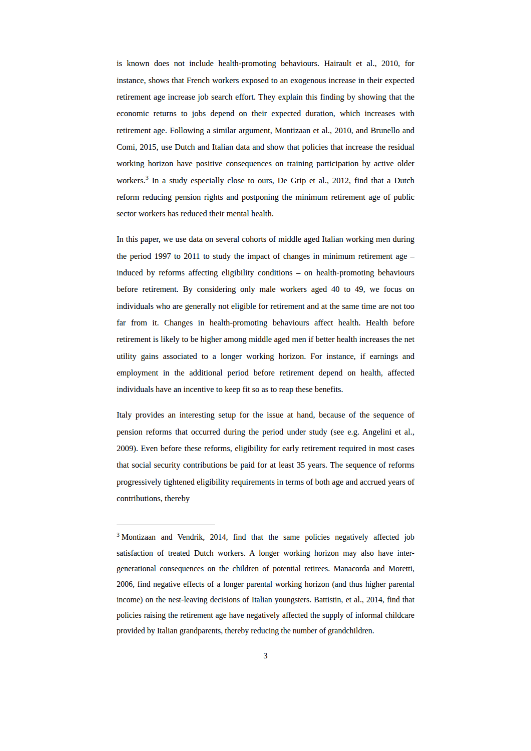is known does not include health-promoting behaviours. Hairault et al., 2010, for instance, shows that French workers exposed to an exogenous increase in their expected retirement age increase job search effort. They explain this finding by showing that the economic returns to jobs depend on their expected duration, which increases with retirement age. Following a similar argument, Montizaan et al., 2010, and Brunello and Comi, 2015, use Dutch and Italian data and show that policies that increase the residual working horizon have positive consequences on training participation by active older workers.3 In a study especially close to ours, De Grip et al., 2012, find that a Dutch reform reducing pension rights and postponing the minimum retirement age of public sector workers has reduced their mental health.
In this paper, we use data on several cohorts of middle aged Italian working men during the period 1997 to 2011 to study the impact of changes in minimum retirement age – induced by reforms affecting eligibility conditions – on health-promoting behaviours before retirement. By considering only male workers aged 40 to 49, we focus on individuals who are generally not eligible for retirement and at the same time are not too far from it. Changes in health-promoting behaviours affect health. Health before retirement is likely to be higher among middle aged men if better health increases the net utility gains associated to a longer working horizon. For instance, if earnings and employment in the additional period before retirement depend on health, affected individuals have an incentive to keep fit so as to reap these benefits.
Italy provides an interesting setup for the issue at hand, because of the sequence of pension reforms that occurred during the period under study (see e.g. Angelini et al., 2009). Even before these reforms, eligibility for early retirement required in most cases that social security contributions be paid for at least 35 years. The sequence of reforms progressively tightened eligibility requirements in terms of both age and accrued years of contributions, thereby
3 Montizaan and Vendrik, 2014, find that the same policies negatively affected job satisfaction of treated Dutch workers. A longer working horizon may also have inter-generational consequences on the children of potential retirees. Manacorda and Moretti, 2006, find negative effects of a longer parental working horizon (and thus higher parental income) on the nest-leaving decisions of Italian youngsters. Battistin, et al., 2014, find that policies raising the retirement age have negatively affected the supply of informal childcare provided by Italian grandparents, thereby reducing the number of grandchildren.
3